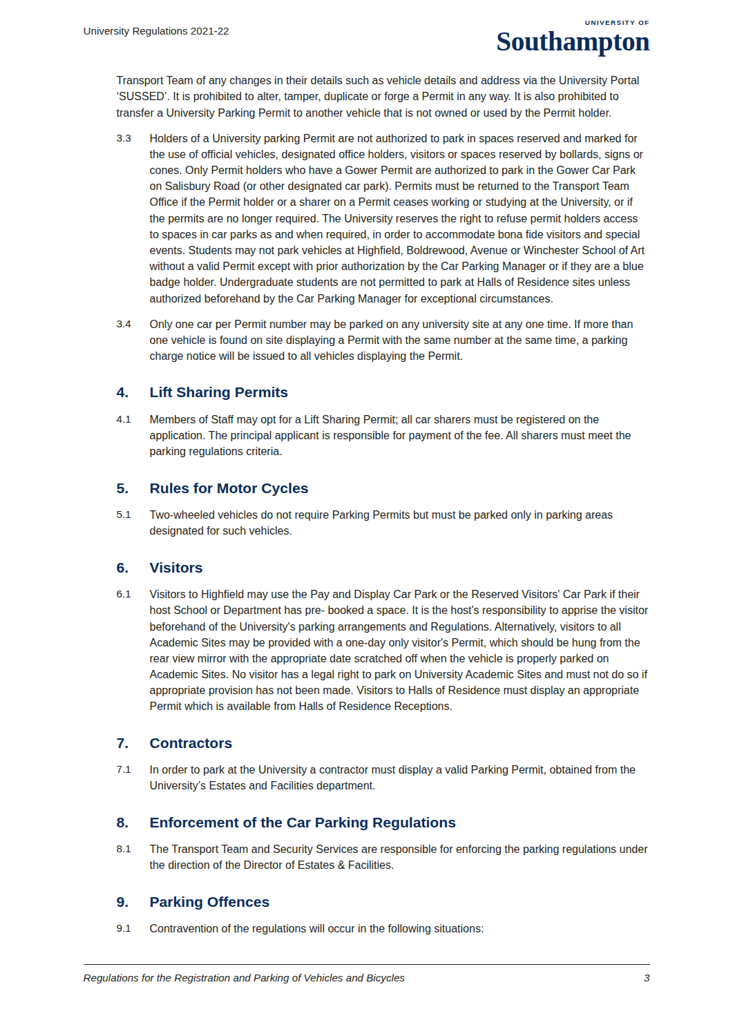University Regulations 2021-22
University of Southampton
Transport Team of any changes in their details such as vehicle details and address via the University Portal ‘SUSSED’. It is prohibited to alter, tamper, duplicate or forge a Permit in any way. It is also prohibited to transfer a University Parking Permit to another vehicle that is not owned or used by the Permit holder.
3.3
Holders of a University parking Permit are not authorized to park in spaces reserved and marked for the use of official vehicles, designated office holders, visitors or spaces reserved by bollards, signs or cones. Only Permit holders who have a Gower Permit are authorized to park in the Gower Car Park on Salisbury Road (or other designated car park). Permits must be returned to the Transport Team Office if the Permit holder or a sharer on a Permit ceases working or studying at the University, or if the permits are no longer required. The University reserves the right to refuse permit holders access to spaces in car parks as and when required, in order to accommodate bona fide visitors and special events. Students may not park vehicles at Highfield, Boldrewood, Avenue or Winchester School of Art without a valid Permit except with prior authorization by the Car Parking Manager or if they are a blue badge holder. Undergraduate students are not permitted to park at Halls of Residence sites unless authorized beforehand by the Car Parking Manager for exceptional circumstances.
3.4
Only one car per Permit number may be parked on any university site at any one time. If more than one vehicle is found on site displaying a Permit with the same number at the same time, a parking charge notice will be issued to all vehicles displaying the Permit.
4. Lift Sharing Permits
4.1
Members of Staff may opt for a Lift Sharing Permit; all car sharers must be registered on the application. The principal applicant is responsible for payment of the fee. All sharers must meet the parking regulations criteria.
5. Rules for Motor Cycles
5.1
Two-wheeled vehicles do not require Parking Permits but must be parked only in parking areas designated for such vehicles.
6. Visitors
6.1
Visitors to Highfield may use the Pay and Display Car Park or the Reserved Visitors' Car Park if their host School or Department has pre- booked a space. It is the host's responsibility to apprise the visitor beforehand of the University's parking arrangements and Regulations. Alternatively, visitors to all Academic Sites may be provided with a one-day only visitor's Permit, which should be hung from the rear view mirror with the appropriate date scratched off when the vehicle is properly parked on Academic Sites. No visitor has a legal right to park on University Academic Sites and must not do so if appropriate provision has not been made. Visitors to Halls of Residence must display an appropriate Permit which is available from Halls of Residence Receptions.
7. Contractors
7.1
In order to park at the University a contractor must display a valid Parking Permit, obtained from the University’s Estates and Facilities department.
8. Enforcement of the Car Parking Regulations
8.1
The Transport Team and Security Services are responsible for enforcing the parking regulations under the direction of the Director of Estates & Facilities.
9. Parking Offences
9.1
Contravention of the regulations will occur in the following situations:
Regulations for the Registration and Parking of Vehicles and Bicycles
3